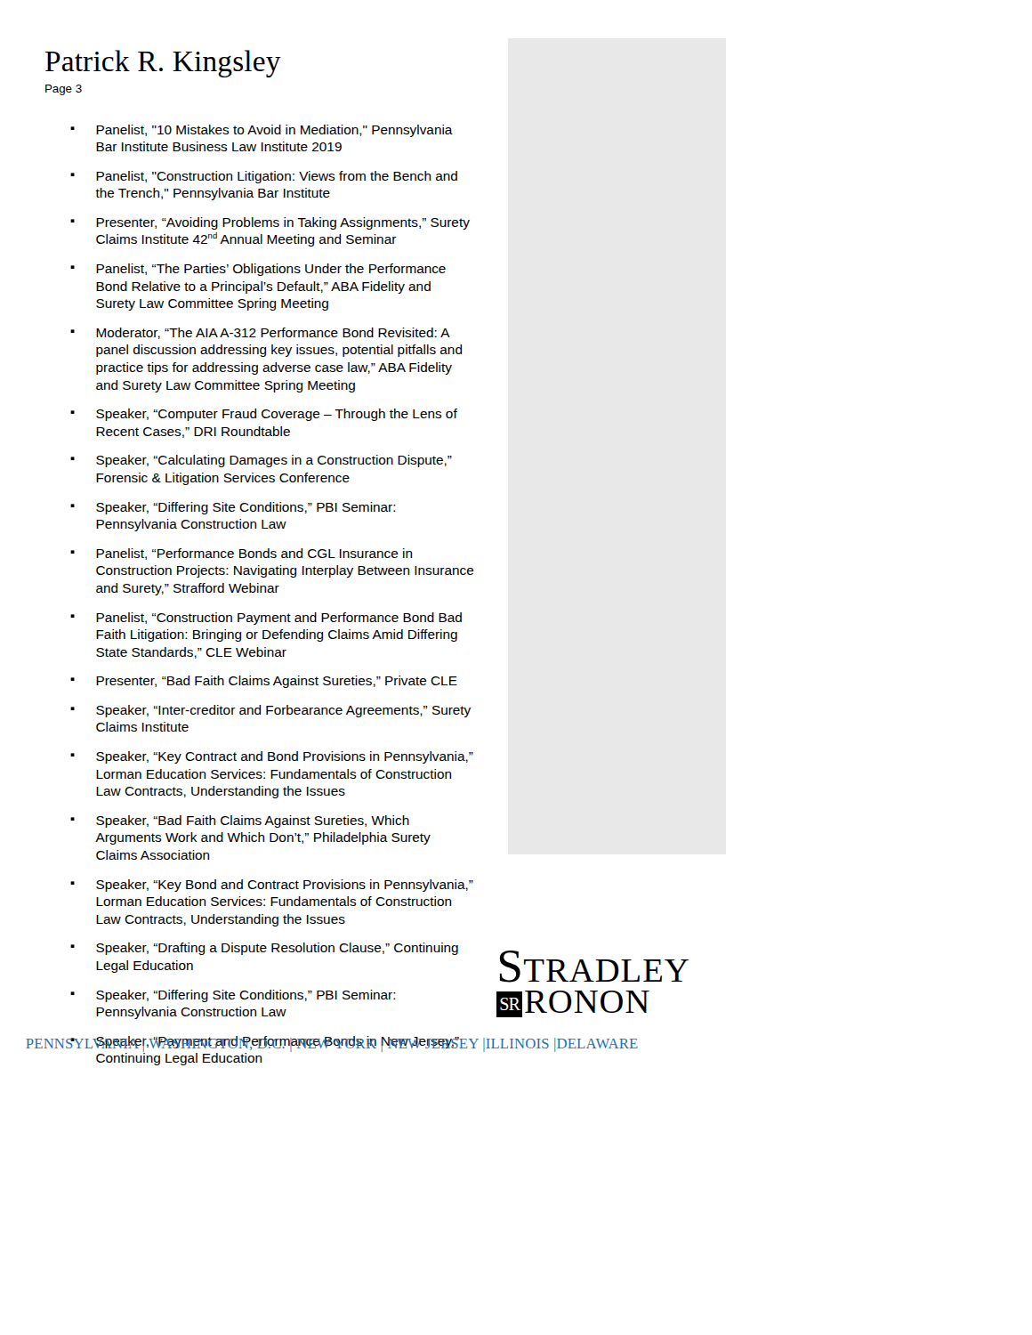STRADLEY SR RONON
Patrick R. Kingsley
Page 3
Panelist, "10 Mistakes to Avoid in Mediation," Pennsylvania Bar Institute Business Law Institute 2019
Panelist, "Construction Litigation: Views from the Bench and the Trench," Pennsylvania Bar Institute
Presenter, “Avoiding Problems in Taking Assignments,” Surety Claims Institute 42nd Annual Meeting and Seminar
Panelist, “The Parties’ Obligations Under the Performance Bond Relative to a Principal’s Default,” ABA Fidelity and Surety Law Committee Spring Meeting
Moderator, “The AIA A-312 Performance Bond Revisited: A panel discussion addressing key issues, potential pitfalls and practice tips for addressing adverse case law,” ABA Fidelity and Surety Law Committee Spring Meeting
Speaker, “Computer Fraud Coverage – Through the Lens of Recent Cases,” DRI Roundtable
Speaker, “Calculating Damages in a Construction Dispute,” Forensic & Litigation Services Conference
Speaker, “Differing Site Conditions,” PBI Seminar: Pennsylvania Construction Law
Panelist, “Performance Bonds and CGL Insurance in Construction Projects: Navigating Interplay Between Insurance and Surety,” Strafford Webinar
Panelist, “Construction Payment and Performance Bond Bad Faith Litigation: Bringing or Defending Claims Amid Differing State Standards,” CLE Webinar
Presenter, “Bad Faith Claims Against Sureties,” Private CLE
Speaker, “Inter-creditor and Forbearance Agreements,” Surety Claims Institute
Speaker, “Key Contract and Bond Provisions in Pennsylvania,” Lorman Education Services: Fundamentals of Construction Law Contracts, Understanding the Issues
Speaker, “Bad Faith Claims Against Sureties, Which Arguments Work and Which Don’t,” Philadelphia Surety Claims Association
Speaker, “Key Bond and Contract Provisions in Pennsylvania,” Lorman Education Services: Fundamentals of Construction Law Contracts, Understanding the Issues
Speaker, “Drafting a Dispute Resolution Clause,” Continuing Legal Education
Speaker, “Differing Site Conditions,” PBI Seminar: Pennsylvania Construction Law
Speaker, “Payment and Performance Bonds in New Jersey,” Continuing Legal Education
PENNSYLVANIA | WASHINGTON, D.C. | NEW YORK | NEW JERSEY |ILLINOIS |DELAWARE